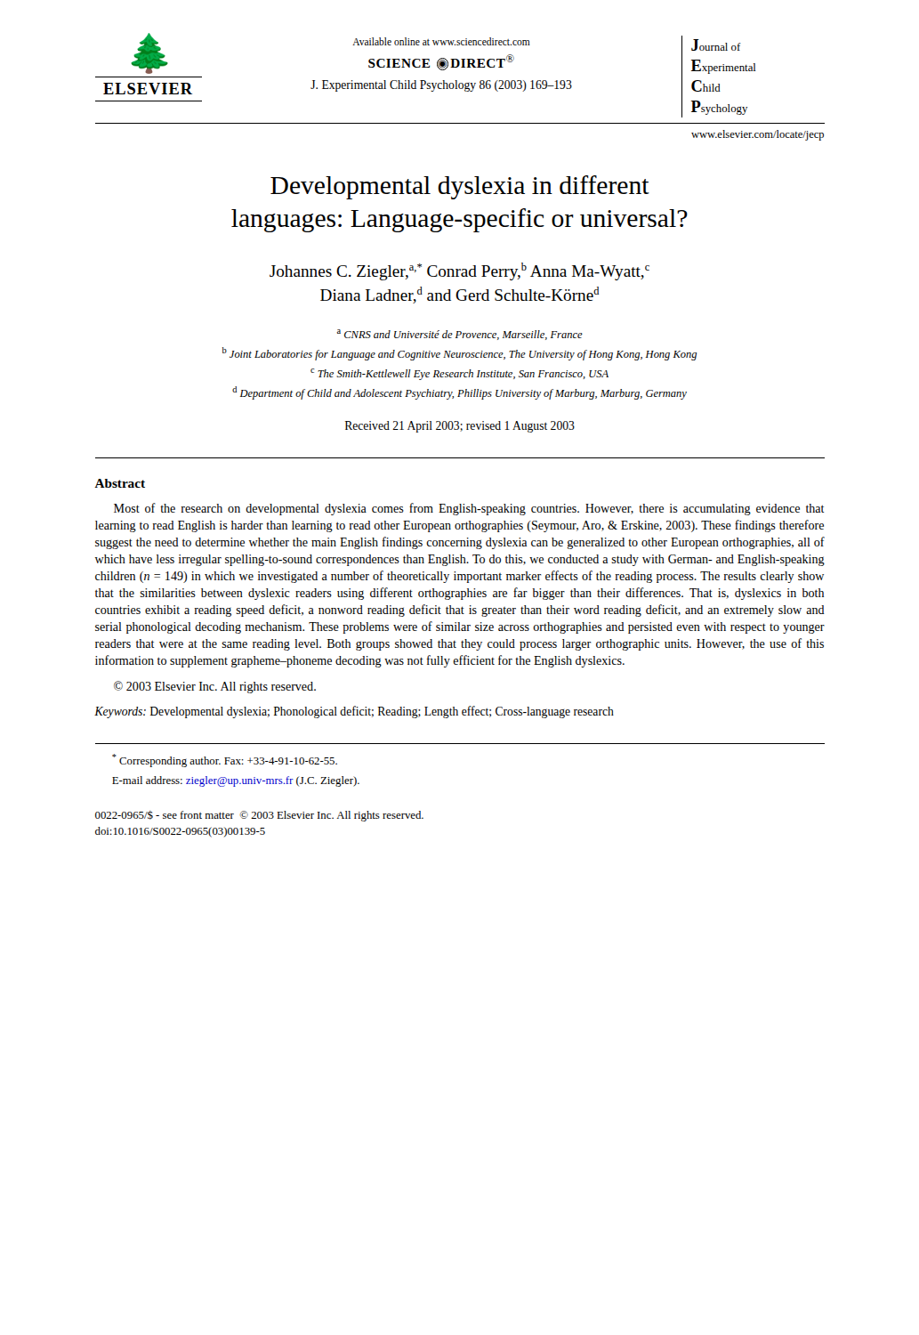🌲
ELSEVIER
Available online at www.sciencedirect.com
SCIENCE ◉DIRECT®
J. Experimental Child Psychology 86 (2003) 169–193
Journal of
Experimental
Child
Psychology
www.elsevier.com/locate/jecp
Developmental dyslexia in different
languages: Language-specific or universal?
Johannes C. Ziegler,a,* Conrad Perry,b Anna Ma-Wyatt,c
Diana Ladner,d and Gerd Schulte-Körned
a CNRS and Université de Provence, Marseille, France
b Joint Laboratories for Language and Cognitive Neuroscience, The University of Hong Kong, Hong Kong
c The Smith-Kettlewell Eye Research Institute, San Francisco, USA
d Department of Child and Adolescent Psychiatry, Phillips University of Marburg, Marburg, Germany
Received 21 April 2003; revised 1 August 2003
Abstract
Most of the research on developmental dyslexia comes from English-speaking countries. However, there is accumulating evidence that learning to read English is harder than learning to read other European orthographies (Seymour, Aro, & Erskine, 2003). These findings therefore suggest the need to determine whether the main English findings concerning dyslexia can be generalized to other European orthographies, all of which have less irregular spelling-to-sound correspondences than English. To do this, we conducted a study with German- and English-speaking children (n = 149) in which we investigated a number of theoretically important marker effects of the reading process. The results clearly show that the similarities between dyslexic readers using different orthographies are far bigger than their differences. That is, dyslexics in both countries exhibit a reading speed deficit, a nonword reading deficit that is greater than their word reading deficit, and an extremely slow and serial phonological decoding mechanism. These problems were of similar size across orthographies and persisted even with respect to younger readers that were at the same reading level. Both groups showed that they could process larger orthographic units. However, the use of this information to supplement grapheme–phoneme decoding was not fully efficient for the English dyslexics.
© 2003 Elsevier Inc. All rights reserved.
Keywords: Developmental dyslexia; Phonological deficit; Reading; Length effect; Cross-language research
* Corresponding author. Fax: +33-4-91-10-62-55.
E-mail address: ziegler@up.univ-mrs.fr (J.C. Ziegler).
0022-0965/$ - see front matter © 2003 Elsevier Inc. All rights reserved.
doi:10.1016/S0022-0965(03)00139-5